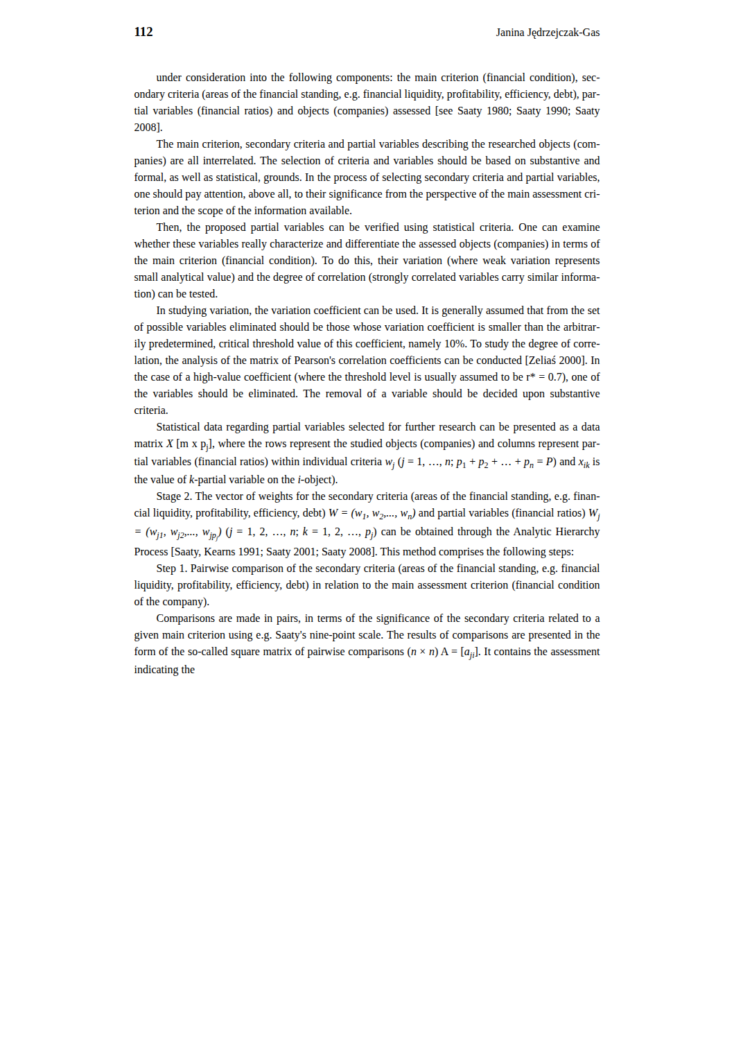112 Janina Jędrzejczak-Gas
under consideration into the following components: the main criterion (financial condition), secondary criteria (areas of the financial standing, e.g. financial liquidity, profitability, efficiency, debt), partial variables (financial ratios) and objects (companies) assessed [see Saaty 1980; Saaty 1990; Saaty 2008].
The main criterion, secondary criteria and partial variables describing the researched objects (companies) are all interrelated. The selection of criteria and variables should be based on substantive and formal, as well as statistical, grounds. In the process of selecting secondary criteria and partial variables, one should pay attention, above all, to their significance from the perspective of the main assessment criterion and the scope of the information available.
Then, the proposed partial variables can be verified using statistical criteria. One can examine whether these variables really characterize and differentiate the assessed objects (companies) in terms of the main criterion (financial condition). To do this, their variation (where weak variation represents small analytical value) and the degree of correlation (strongly correlated variables carry similar information) can be tested.
In studying variation, the variation coefficient can be used. It is generally assumed that from the set of possible variables eliminated should be those whose variation coefficient is smaller than the arbitrarily predetermined, critical threshold value of this coefficient, namely 10%. To study the degree of correlation, the analysis of the matrix of Pearson's correlation coefficients can be conducted [Zeliaś 2000]. In the case of a high-value coefficient (where the threshold level is usually assumed to be r* = 0.7), one of the variables should be eliminated. The removal of a variable should be decided upon substantive criteria.
Statistical data regarding partial variables selected for further research can be presented as a data matrix X [m x pj], where the rows represent the studied objects (companies) and columns represent partial variables (financial ratios) within individual criteria wj (j = 1, …, n; p1 + p2 + … + pn = P) and xik is the value of k-partial variable on the i-object).
Stage 2. The vector of weights for the secondary criteria (areas of the financial standing, e.g. financial liquidity, profitability, efficiency, debt) W = (w1, w2,..., wn) and partial variables (financial ratios) Wj = (wj1, wj2,..., wjpj) (j = 1, 2, …, n; k = 1, 2, …, pj) can be obtained through the Analytic Hierarchy Process [Saaty, Kearns 1991; Saaty 2001; Saaty 2008]. This method comprises the following steps:
Step 1. Pairwise comparison of the secondary criteria (areas of the financial standing, e.g. financial liquidity, profitability, efficiency, debt) in relation to the main assessment criterion (financial condition of the company).
Comparisons are made in pairs, in terms of the significance of the secondary criteria related to a given main criterion using e.g. Saaty's nine-point scale. The results of comparisons are presented in the form of the so-called square matrix of pairwise comparisons (n × n) A = [aji]. It contains the assessment indicating the